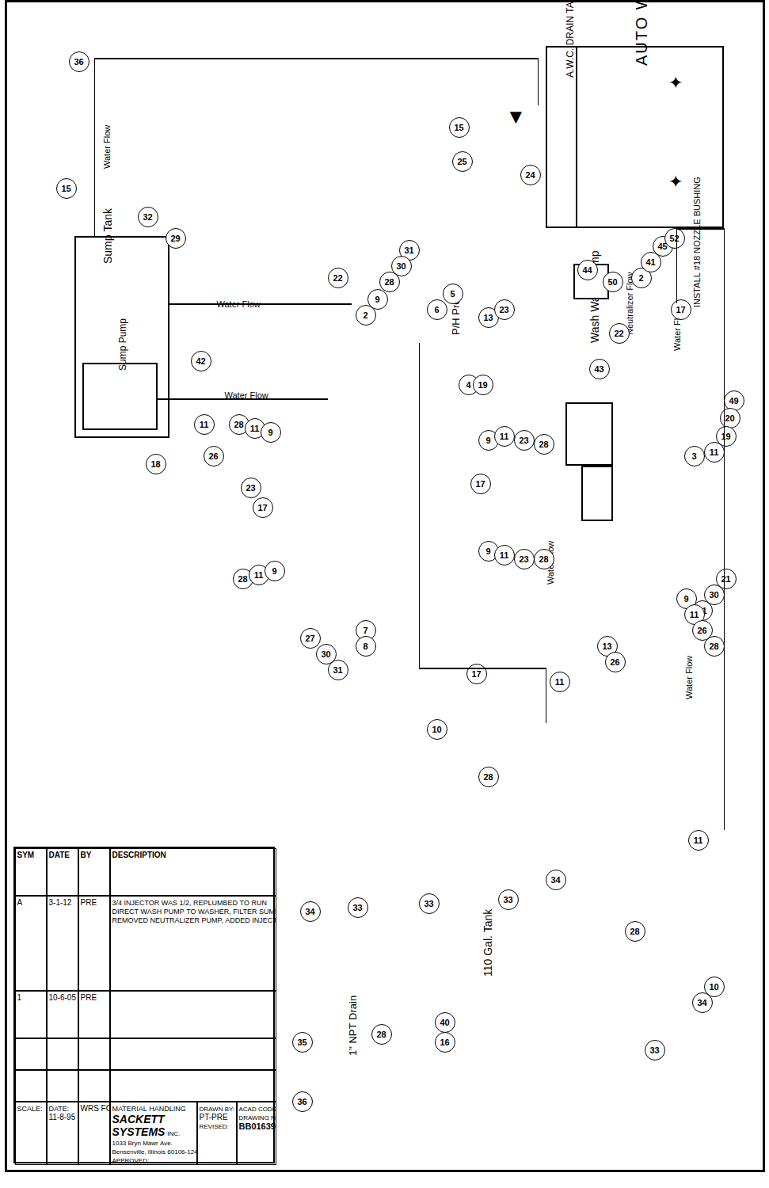AUTO WASH CABINET (top right)
AUTO WASH CABINET
✦
✦
A.W.C. DRAIN TANK
▼
SUMP TANK (left)
Sump Tank
Sump Pump
WASH WATER PUMP (right middle)
Wash Water Pump
110 GAL TANK (bottom)
110 Gal. Tank
1" NPT Drain
FLOW ARROWS / TEXT
Water Flow
Water Flow
Water Flow
Water Flow
Water Flow
Water Flow
Neutralizer Flow
MISC TEXT
P/H Probe
INSTALL #18 NOZZLE BUSHING
BALLOON CALLOUTS
36
15
32
29
15
25
24
42
11
26
18
22
31
30
28
9
2
6
5
13
23
4
19
28
11
9
9
11
23
28
23
17
28
11
9
9
11
23
28
27
30
31
7
8
17
17
44
50
2
41
45
52
22
17
43
49
20
19
11
3
21
30
31
9
11
26
28
13
26
10
11
28
34
33
33
34
33
28
35
36
11
28
10
34
33
16
40
SIMPLE CONNECTING LINES (representative)
TITLE BLOCK
SYM
DATE
BY
DESCRIPTION
A
3-1-12
PRE
3/4 INJECTOR WAS 1/2, REPLUMBED TO RUN DIRECT WASH PUMP TO WASHER, FILTER SUMP REMOVED NEUTRALIZER PUMP, ADDED INJECTOR
1
10-6-05
PRE
SCALE:
DATE: 11-8-95
WRS FOR AWC MODEL A
MATERIAL HANDLING SACKETT SYSTEMS INC. 1033 Bryn Mawr Ave. Bensenville, Illinois 60106-1244 APPROVED:
DRAWN BY: PT-PRE REVISED:
ACAD CODE: DRAWING NUMBER: BB016398